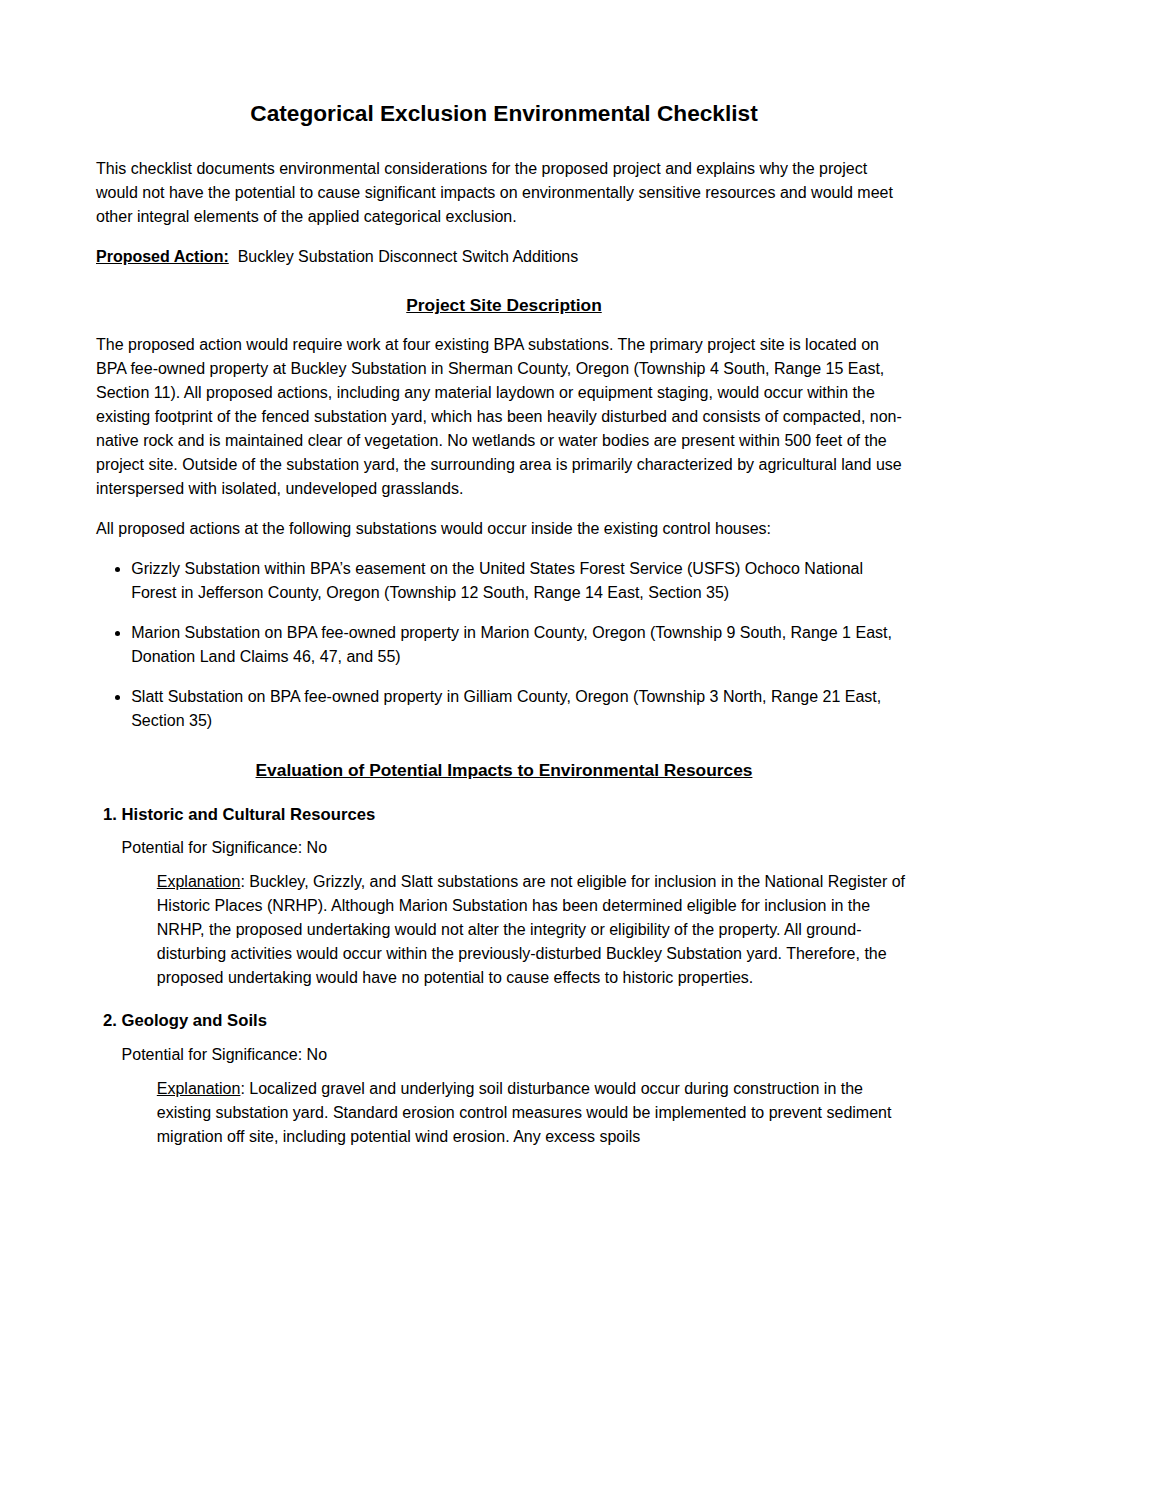Categorical Exclusion Environmental Checklist
This checklist documents environmental considerations for the proposed project and explains why the project would not have the potential to cause significant impacts on environmentally sensitive resources and would meet other integral elements of the applied categorical exclusion.
Proposed Action: Buckley Substation Disconnect Switch Additions
Project Site Description
The proposed action would require work at four existing BPA substations. The primary project site is located on BPA fee-owned property at Buckley Substation in Sherman County, Oregon (Township 4 South, Range 15 East, Section 11). All proposed actions, including any material laydown or equipment staging, would occur within the existing footprint of the fenced substation yard, which has been heavily disturbed and consists of compacted, non-native rock and is maintained clear of vegetation. No wetlands or water bodies are present within 500 feet of the project site. Outside of the substation yard, the surrounding area is primarily characterized by agricultural land use interspersed with isolated, undeveloped grasslands.
All proposed actions at the following substations would occur inside the existing control houses:
Grizzly Substation within BPA’s easement on the United States Forest Service (USFS) Ochoco National Forest in Jefferson County, Oregon (Township 12 South, Range 14 East, Section 35)
Marion Substation on BPA fee-owned property in Marion County, Oregon (Township 9 South, Range 1 East, Donation Land Claims 46, 47, and 55)
Slatt Substation on BPA fee-owned property in Gilliam County, Oregon (Township 3 North, Range 21 East, Section 35)
Evaluation of Potential Impacts to Environmental Resources
Historic and Cultural Resources
Potential for Significance: No
Explanation: Buckley, Grizzly, and Slatt substations are not eligible for inclusion in the National Register of Historic Places (NRHP). Although Marion Substation has been determined eligible for inclusion in the NRHP, the proposed undertaking would not alter the integrity or eligibility of the property. All ground-disturbing activities would occur within the previously-disturbed Buckley Substation yard. Therefore, the proposed undertaking would have no potential to cause effects to historic properties.
Geology and Soils
Potential for Significance: No
Explanation: Localized gravel and underlying soil disturbance would occur during construction in the existing substation yard. Standard erosion control measures would be implemented to prevent sediment migration off site, including potential wind erosion. Any excess spoils